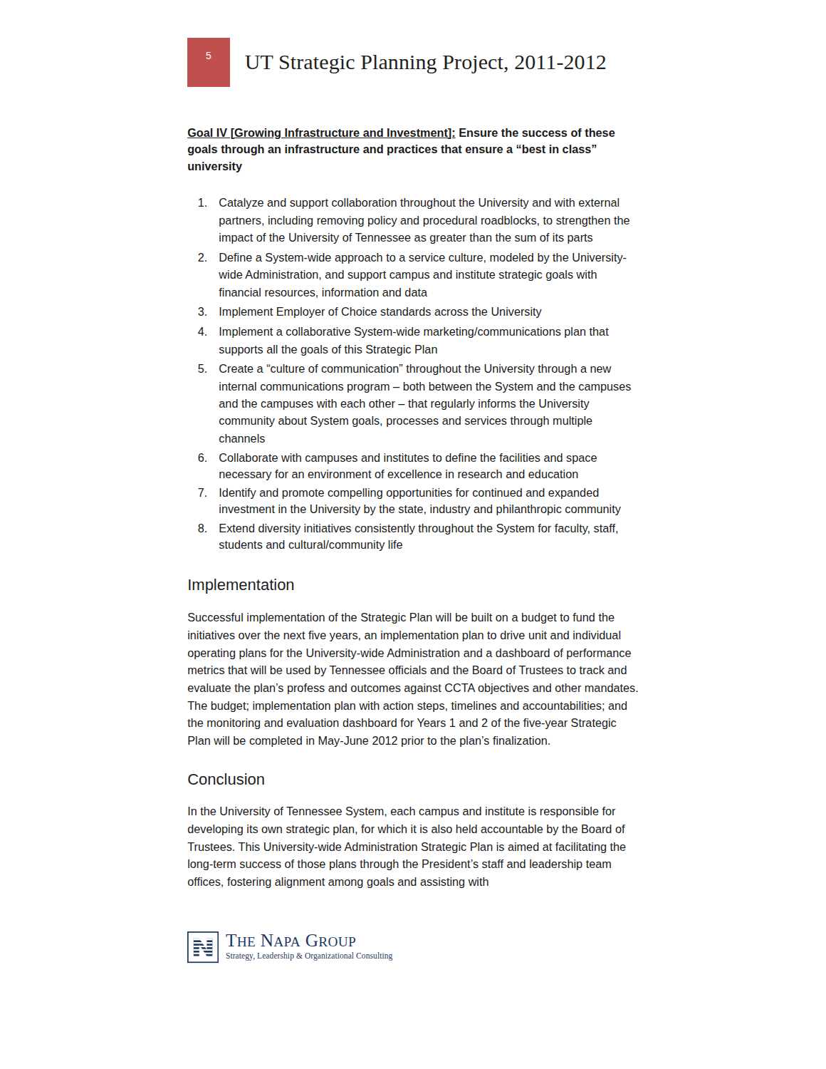5
UT Strategic Planning Project, 2011-2012
Goal IV [Growing Infrastructure and Investment]: Ensure the success of these goals through an infrastructure and practices that ensure a “best in class” university
Catalyze and support collaboration throughout the University and with external partners, including removing policy and procedural roadblocks, to strengthen the impact of the University of Tennessee as greater than the sum of its parts
Define a System-wide approach to a service culture, modeled by the University-wide Administration, and support campus and institute strategic goals with financial resources, information and data
Implement Employer of Choice standards across the University
Implement a collaborative System-wide marketing/communications plan that supports all the goals of this Strategic Plan
Create a “culture of communication” throughout the University through a new internal communications program – both between the System and the campuses and the campuses with each other – that regularly informs the University community about System goals, processes and services through multiple channels
Collaborate with campuses and institutes to define the facilities and space necessary for an environment of excellence in research and education
Identify and promote compelling opportunities for continued and expanded investment in the University by the state, industry and philanthropic community
Extend diversity initiatives consistently throughout the System for faculty, staff, students and cultural/community life
Implementation
Successful implementation of the Strategic Plan will be built on a budget to fund the initiatives over the next five years, an implementation plan to drive unit and individual operating plans for the University-wide Administration and a dashboard of performance metrics that will be used by Tennessee officials and the Board of Trustees to track and evaluate the plan’s profess and outcomes against CCTA objectives and other mandates. The budget; implementation plan with action steps, timelines and accountabilities; and the monitoring and evaluation dashboard for Years 1 and 2 of the five-year Strategic Plan will be completed in May-June 2012 prior to the plan’s finalization.
Conclusion
In the University of Tennessee System, each campus and institute is responsible for developing its own strategic plan, for which it is also held accountable by the Board of Trustees. This University-wide Administration Strategic Plan is aimed at facilitating the long-term success of those plans through the President’s staff and leadership team offices, fostering alignment among goals and assisting with
THE NAPA GROUP
Strategy, Leadership & Organizational Consulting